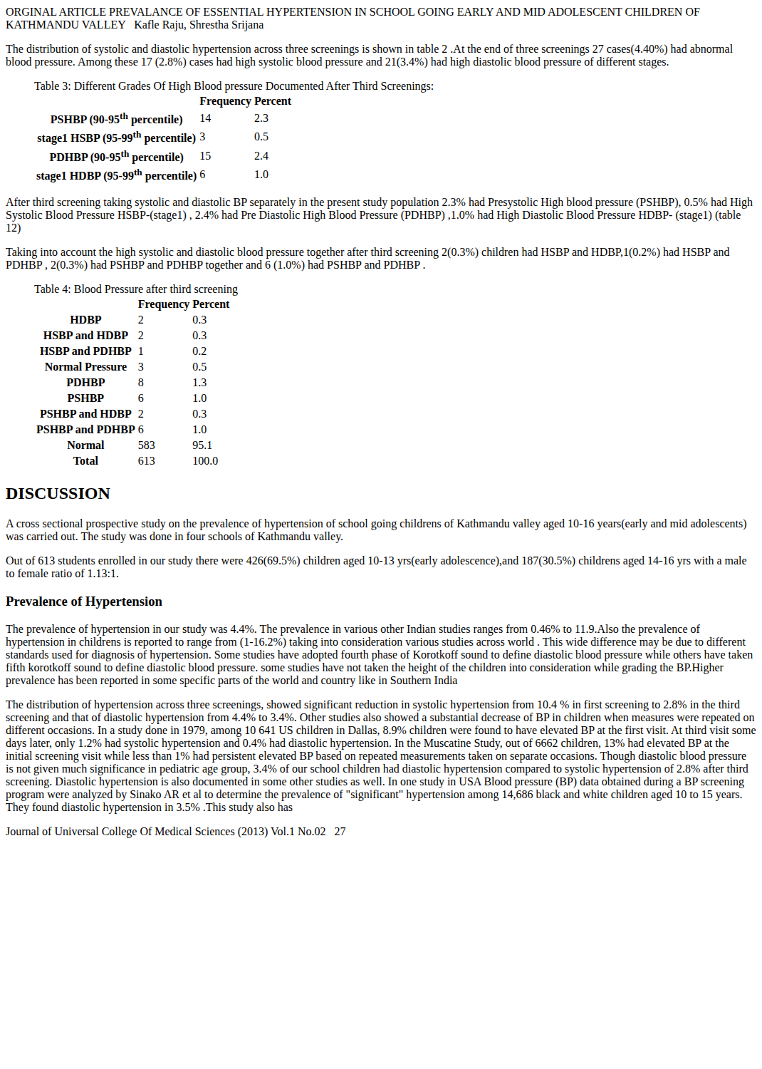ORGINAL ARTICLE PREVALANCE OF ESSENTIAL HYPERTENSION IN SCHOOL GOING EARLY AND MID ADOLESCENT CHILDREN OF KATHMANDU VALLEY Kafle Raju, Shrestha Srijana
The distribution of systolic and diastolic hypertension across three screenings is shown in table 2 .At the end of three screenings 27 cases(4.40%) had abnormal blood pressure. Among these 17 (2.8%) cases had high systolic blood pressure and 21(3.4%) had high diastolic blood pressure of different stages.
Table 3: Different Grades Of High Blood pressure Documented After Third Screenings:
| | Frequency | Percent |
| --- | --- | --- |
| PSHBP (90-95 th percentile) | 14 | 2.3 |
| stage1 HSBP (95-99 th percentile) | 3 | 0.5 |
| PDHBP (90-95 th percentile) | 15 | 2.4 |
| stage1 HDBP (95-99 th percentile) | 6 | 1.0 |
After third screening taking systolic and diastolic BP separately in the present study population 2.3% had Presystolic High blood pressure (PSHBP), 0.5% had High Systolic Blood Pressure HSBP-(stage1) , 2.4% had Pre Diastolic High Blood Pressure (PDHBP) ,1.0% had High Diastolic Blood Pressure HDBP- (stage1) (table 12)
Taking into account the high systolic and diastolic blood pressure together after third screening 2(0.3%) children had HSBP and HDBP,1(0.2%) had HSBP and PDHBP , 2(0.3%) had PSHBP and PDHBP together and 6 (1.0%) had PSHBP and PDHBP .
Table 4: Blood Pressure after third screening
| | Frequency | Percent |
| --- | --- | --- |
| HDBP | 2 | 0.3 |
| HSBP and HDBP | 2 | 0.3 |
| HSBP and PDHBP | 1 | 0.2 |
| Normal Pressure | 3 | 0.5 |
| PDHBP | 8 | 1.3 |
| PSHBP | 6 | 1.0 |
| PSHBP and HDBP | 2 | 0.3 |
| PSHBP and PDHBP | 6 | 1.0 |
| Normal | 583 | 95.1 |
| Total | 613 | 100.0 |
DISCUSSION
A cross sectional prospective study on the prevalence of hypertension of school going childrens of Kathmandu valley aged 10-16 years(early and mid adolescents) was carried out. The study was done in four schools of Kathmandu valley.
Out of 613 students enrolled in our study there were 426(69.5%) children aged 10-13 yrs(early adolescence),and 187(30.5%) childrens aged 14-16 yrs with a male to female ratio of 1.13:1.
Prevalence of Hypertension
The prevalence of hypertension in our study was 4.4%. The prevalence in various other Indian studies ranges from 0.46% to 11.9.Also the prevalence of hypertension in childrens is reported to range from (1-16.2%) taking into consideration various studies across world . This wide difference may be due to different standards used for diagnosis of hypertension. Some studies have adopted fourth phase of Korotkoff sound to define diastolic blood pressure while others have taken fifth korotkoff sound to define diastolic blood pressure. some studies have not taken the height of the children into consideration while grading the BP.Higher prevalence has been reported in some specific parts of the world and country like in Southern India
The distribution of hypertension across three screenings, showed significant reduction in systolic hypertension from 10.4 % in first screening to 2.8% in the third screening and that of diastolic hypertension from 4.4% to 3.4%. Other studies also showed a substantial decrease of BP in children when measures were repeated on different occasions. In a study done in 1979, among 10 641 US children in Dallas, 8.9% children were found to have elevated BP at the first visit. At third visit some days later, only 1.2% had systolic hypertension and 0.4% had diastolic hypertension. In the Muscatine Study, out of 6662 children, 13% had elevated BP at the initial screening visit while less than 1% had persistent elevated BP based on repeated measurements taken on separate occasions. Though diastolic blood pressure is not given much significance in pediatric age group, 3.4% of our school children had diastolic hypertension compared to systolic hypertension of 2.8% after third screening. Diastolic hypertension is also documented in some other studies as well. In one study in USA Blood pressure (BP) data obtained during a BP screening program were analyzed by Sinako AR et al to determine the prevalence of "significant" hypertension among 14,686 black and white children aged 10 to 15 years. They found diastolic hypertension in 3.5% .This study also has
Journal of Universal College Of Medical Sciences (2013) Vol.1 No.02 27